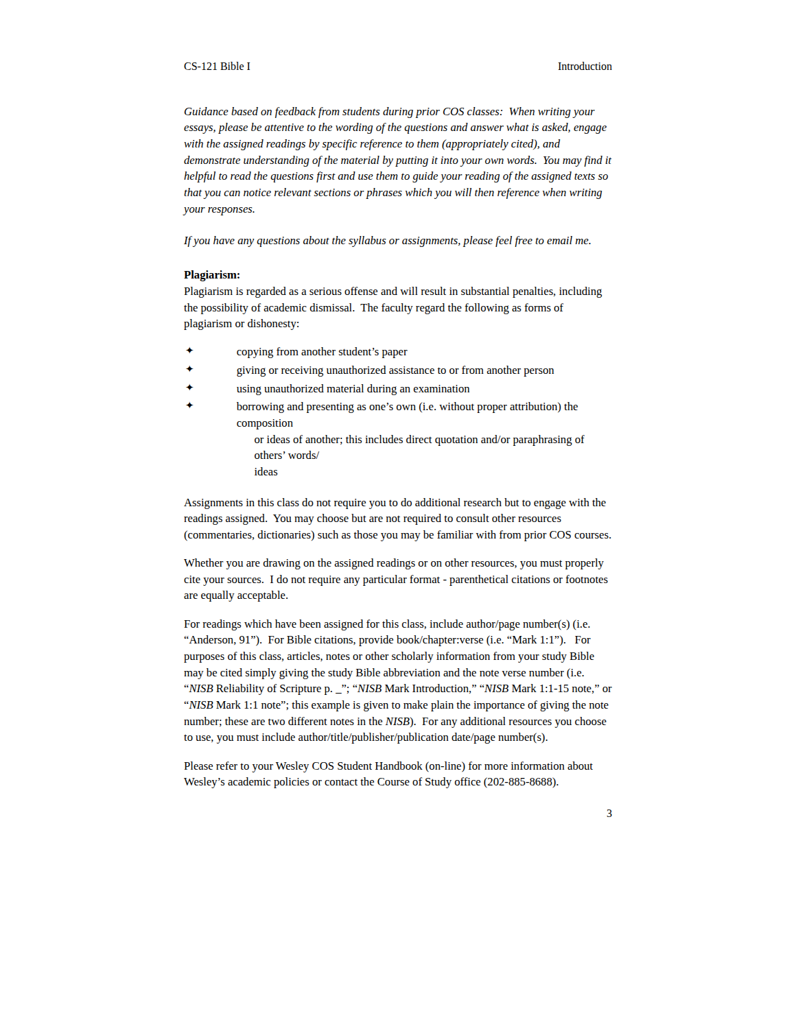CS-121 Bible I Introduction
Guidance based on feedback from students during prior COS classes: When writing your essays, please be attentive to the wording of the questions and answer what is asked, engage with the assigned readings by specific reference to them (appropriately cited), and demonstrate understanding of the material by putting it into your own words. You may find it helpful to read the questions first and use them to guide your reading of the assigned texts so that you can notice relevant sections or phrases which you will then reference when writing your responses.
If you have any questions about the syllabus or assignments, please feel free to email me.
Plagiarism:
Plagiarism is regarded as a serious offense and will result in substantial penalties, including the possibility of academic dismissal. The faculty regard the following as forms of plagiarism or dishonesty:
copying from another student’s paper
giving or receiving unauthorized assistance to or from another person
using unauthorized material during an examination
borrowing and presenting as one’s own (i.e. without proper attribution) the compositionor ideas of another; this includes direct quotation and/or paraphrasing of others’ words/ideas
Assignments in this class do not require you to do additional research but to engage with the readings assigned. You may choose but are not required to consult other resources (commentaries, dictionaries) such as those you may be familiar with from prior COS courses.
Whether you are drawing on the assigned readings or on other resources, you must properly cite your sources. I do not require any particular format - parenthetical citations or footnotes are equally acceptable.
For readings which have been assigned for this class, include author/page number(s) (i.e. “Anderson, 91”). For Bible citations, provide book/chapter:verse (i.e. “Mark 1:1”). For purposes of this class, articles, notes or other scholarly information from your study Bible may be cited simply giving the study Bible abbreviation and the note verse number (i.e. “NISB Reliability of Scripture p. _”; “NISB Mark Introduction,” “NISB Mark 1:1-15 note,” or “NISB Mark 1:1 note”; this example is given to make plain the importance of giving the note number; these are two different notes in the NISB). For any additional resources you choose to use, you must include author/title/publisher/publication date/page number(s).
Please refer to your Wesley COS Student Handbook (on-line) for more information about Wesley’s academic policies or contact the Course of Study office (202-885-8688).
3